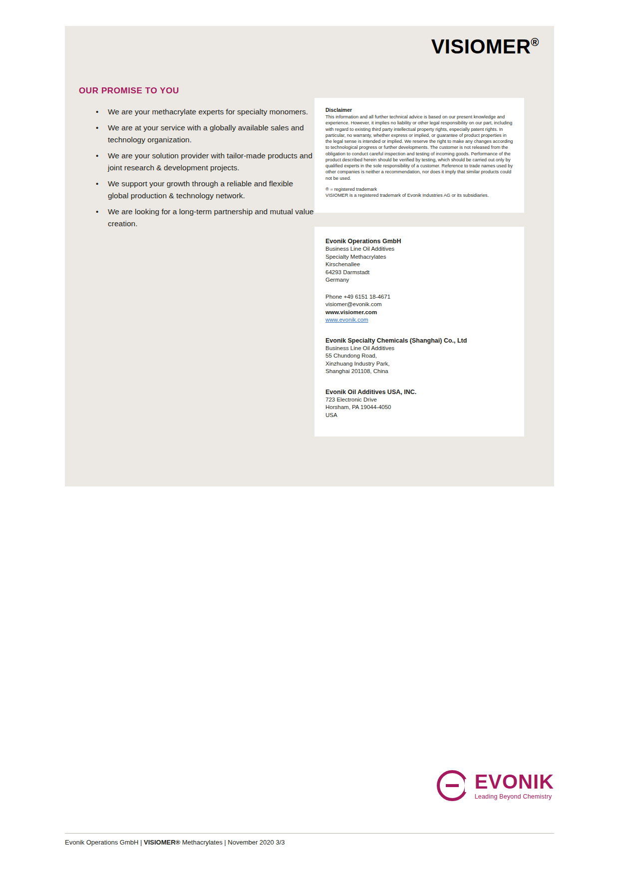VISIOMER®
OUR PROMISE TO YOU
We are your methacrylate experts for specialty monomers.
We are at your service with a globally available sales and technology organization.
We are your solution provider with tailor-made products and joint research & development projects.
We support your growth through a reliable and flexible global production & technology network.
We are looking for a long-term partnership and mutual value creation.
Disclaimer
This information and all further technical advice is based on our present knowledge and experience. However, it implies no liability or other legal responsibility on our part, including with regard to existing third party intellectual property rights, especially patent rights. In particular, no warranty, whether express or implied, or guarantee of product properties in the legal sense is intended or implied. We reserve the right to make any changes according to technological progress or further developments. The customer is not released from the obligation to conduct careful inspection and testing of incoming goods. Performance of the product described herein should be verified by testing, which should be carried out only by qualified experts in the sole responsibility of a customer. Reference to trade names used by other companies is neither a recommendation, nor does it imply that similar products could not be used.
® = registered trademark
VISIOMER is a registered trademark of Evonik Industries AG or its subsidiaries.
Evonik Operations GmbH
Business Line Oil Additives
Specialty Methacrylates
Kirschenallee
64293 Darmstadt
Germany
Phone +49 6151 18-4671
visiomer@evonik.com
www.visiomer.com
www.evonik.com
Evonik Specialty Chemicals (Shanghai) Co., Ltd
Business Line Oil Additives
55 Chundong Road,
Xinzhuang Industry Park,
Shanghai 201108, China
Evonik Oil Additives USA, INC.
723 Electronic Drive
Horsham, PA 19044-4050
USA
EVONIK
Leading Beyond Chemistry
Evonik Operations GmbH | VISIOMER® Methacrylates | November 2020 3/3